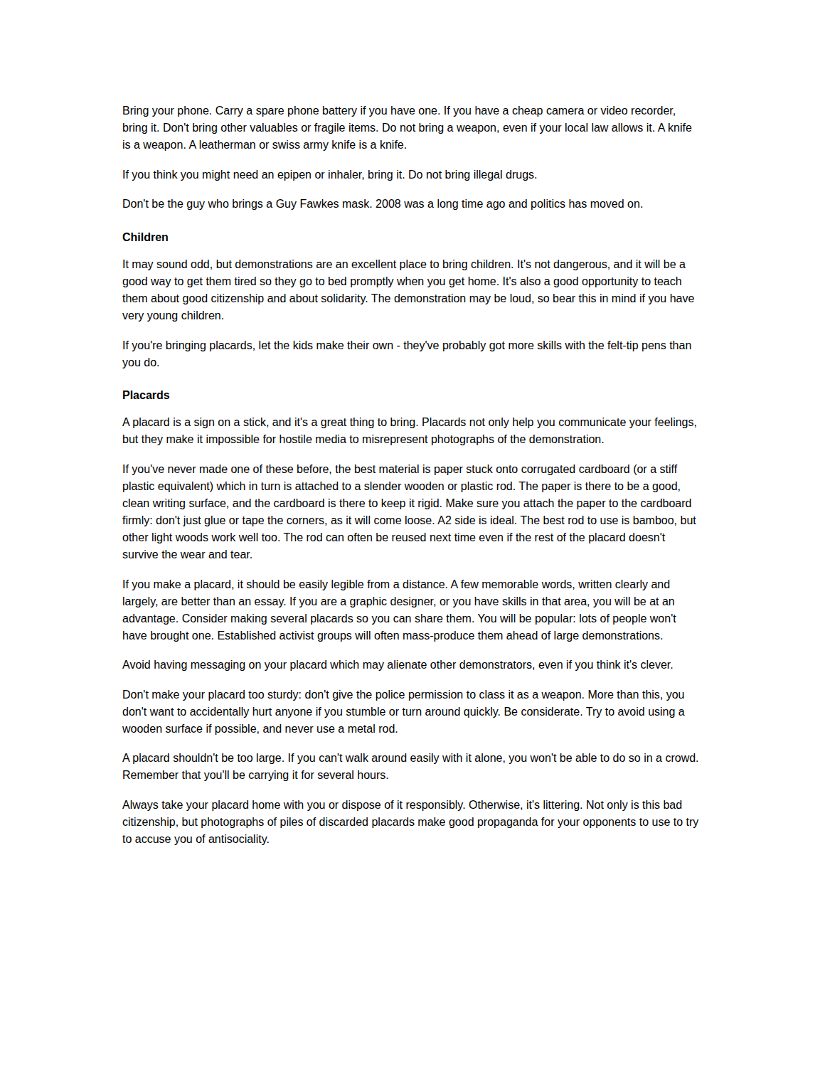Bring your phone. Carry a spare phone battery if you have one. If you have a cheap camera or video recorder, bring it. Don't bring other valuables or fragile items. Do not bring a weapon, even if your local law allows it. A knife is a weapon. A leatherman or swiss army knife is a knife.
If you think you might need an epipen or inhaler, bring it. Do not bring illegal drugs.
Don't be the guy who brings a Guy Fawkes mask. 2008 was a long time ago and politics has moved on.
Children
It may sound odd, but demonstrations are an excellent place to bring children. It's not dangerous, and it will be a good way to get them tired so they go to bed promptly when you get home. It's also a good opportunity to teach them about good citizenship and about solidarity. The demonstration may be loud, so bear this in mind if you have very young children.
If you're bringing placards, let the kids make their own - they've probably got more skills with the felt-tip pens than you do.
Placards
A placard is a sign on a stick, and it's a great thing to bring. Placards not only help you communicate your feelings, but they make it impossible for hostile media to misrepresent photographs of the demonstration.
If you've never made one of these before, the best material is paper stuck onto corrugated cardboard (or a stiff plastic equivalent) which in turn is attached to a slender wooden or plastic rod. The paper is there to be a good, clean writing surface, and the cardboard is there to keep it rigid. Make sure you attach the paper to the cardboard firmly: don't just glue or tape the corners, as it will come loose. A2 side is ideal. The best rod to use is bamboo, but other light woods work well too. The rod can often be reused next time even if the rest of the placard doesn't survive the wear and tear.
If you make a placard, it should be easily legible from a distance. A few memorable words, written clearly and largely, are better than an essay. If you are a graphic designer, or you have skills in that area, you will be at an advantage. Consider making several placards so you can share them. You will be popular: lots of people won't have brought one. Established activist groups will often mass-produce them ahead of large demonstrations.
Avoid having messaging on your placard which may alienate other demonstrators, even if you think it's clever.
Don't make your placard too sturdy: don't give the police permission to class it as a weapon. More than this, you don't want to accidentally hurt anyone if you stumble or turn around quickly. Be considerate. Try to avoid using a wooden surface if possible, and never use a metal rod.
A placard shouldn't be too large. If you can't walk around easily with it alone, you won't be able to do so in a crowd. Remember that you'll be carrying it for several hours.
Always take your placard home with you or dispose of it responsibly. Otherwise, it's littering. Not only is this bad citizenship, but photographs of piles of discarded placards make good propaganda for your opponents to use to try to accuse you of antisociality.